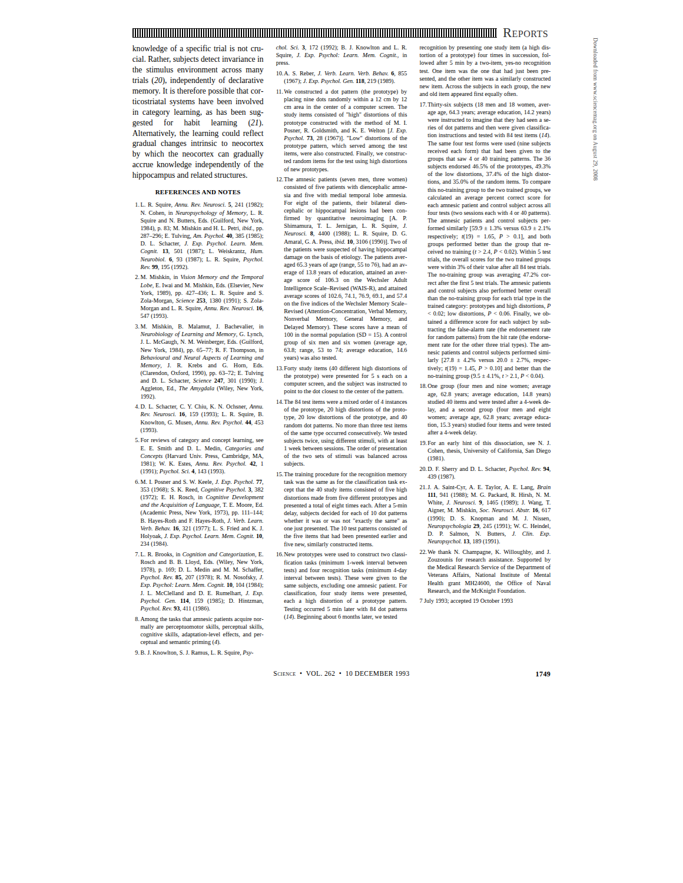Reports
Downloaded from www.sciencemag.org on August 29, 2008
knowledge of a specific trial is not crucial. Rather, subjects detect invariance in the stimulus environment across many trials (20), independently of declarative memory. It is therefore possible that corticostriatal systems have been involved in category learning, as has been suggested for habit learning (21). Alternatively, the learning could reflect gradual changes intrinsic to neocortex by which the neocortex can gradually accrue knowledge independently of the hippocampus and related structures.
REFERENCES AND NOTES
L. R. Squire, Annu. Rev. Neurosci. 5, 241 (1982); N. Cohen, in Neuropsychology of Memory, L. R. Squire and N. Butters, Eds. (Guilford, New York, 1984), p. 83; M. Mishkin and H. L. Petri, ibid., pp. 287–296; E. Tulving, Am. Psychol. 40, 385 (1985); D. L. Schacter, J. Exp. Psychol. Learn. Mem. Cognit. 13, 501 (1987); L. Weiskrantz, Hum. Neurobiol. 6, 93 (1987); L. R. Squire, Psychol. Rev. 99, 195 (1992).
M. Mishkin, in Vision Memory and the Temporal Lobe, E. Iwai and M. Mishkin, Eds. (Elsevier, New York, 1989), pp. 427–436; L. R. Squire and S. Zola-Morgan, Science 253, 1380 (1991); S. Zola-Morgan and L. R. Squire, Annu. Rev. Neurosci. 16, 547 (1993).
M. Mishkin, B. Malamut, J. Bachevalier, in Neurobiology of Learning and Memory, G. Lynch, J. L. McGaugh, N. M. Weinberger, Eds. (Guilford, New York, 1984), pp. 65–77; R. F. Thompson, in Behavioural and Neural Aspects of Learning and Memory, J. R. Krebs and G. Horn, Eds. (Clarendon, Oxford, 1990), pp. 63–72; E. Tulving and D. L. Schacter, Science 247, 301 (1990); J. Aggleton, Ed., The Amygdala (Wiley, New York, 1992).
D. L. Schacter, C. Y. Chiu, K. N. Ochsner, Annu. Rev. Neurosci. 16, 159 (1993); L. R. Squire, B. Knowlton, G. Musen, Annu. Rev. Psychol. 44, 453 (1993).
For reviews of category and concept learning, see E. E. Smith and D. L. Medin, Categories and Concepts (Harvard Univ. Press, Cambridge, MA, 1981); W. K. Estes, Annu. Rev. Psychol. 42, 1 (1991); Psychol. Sci. 4, 143 (1993).
M. I. Posner and S. W. Keele, J. Exp. Psychol. 77, 353 (1968); S. K. Reed, Cognitive Psychol. 3, 382 (1972); E. H. Rosch, in Cognitive Development and the Acquisition of Language, T. E. Moore, Ed. (Academic Press, New York, 1973), pp. 111–144; B. Hayes-Roth and F. Hayes-Roth, J. Verb. Learn. Verb. Behav. 16, 321 (1977); L. S. Fried and K. J. Holyoak, J. Exp. Psychol. Learn. Mem. Cognit. 10, 234 (1984).
L. R. Brooks, in Cognition and Categorization, E. Rosch and B. B. Lloyd, Eds. (Wiley, New York, 1978), p. 169; D. L. Medin and M. M. Schaffer, Psychol. Rev. 85, 207 (1978); R. M. Nosofsky, J. Exp. Psychol: Learn. Mem. Cognit. 10, 104 (1984); J. L. McClelland and D. E. Rumelhart, J. Exp. Psychol. Gen. 114, 159 (1985); D. Hintzman, Psychol. Rev. 93, 411 (1986).
Among the tasks that amnesic patients acquire normally are perceptuomotor skills, perceptual skills, cognitive skills, adaptation-level effects, and perceptual and semantic priming (4).
B. J. Knowlton, S. J. Ramus, L. R. Squire, Psy-
chol. Sci. 3, 172 (1992); B. J. Knowlton and L. R. Squire, J. Exp. Psychol: Learn. Mem. Cognit., in press.
A. S. Reber, J. Verb. Learn. Verb. Behav. 6, 855 (1967); J. Exp. Psychol. Gen. 118, 219 (1989).
We constructed a dot pattern (the prototype) by placing nine dots randomly within a 12 cm by 12 cm area in the center of a computer screen. The study items consisted of "high" distortions of this prototype constructed with the method of M. I. Posner, R. Goldsmith, and K. E. Welton [J. Exp. Psychol. 73, 28 (1967)]. "Low" distortions of the prototype pattern, which served among the test items, were also constructed. Finally, we constructed random items for the test using high distortions of new prototypes.
The amnesic patients (seven men, three women) consisted of five patients with diencephalic amnesia and five with medial temporal lobe amnesia. For eight of the patients, their bilateral diencephalic or hippocampal lesions had been confirmed by quantitative neuroimaging [A. P. Shimamura, T. L. Jernigan, L. R. Squire, J. Neurosci. 8, 4400 (1988); L. R. Squire, D. G. Amaral, G. A. Press, ibid. 10, 3106 (1990)]. Two of the patients were suspected of having hippocampal damage on the basis of etiology. The patients averaged 65.3 years of age (range, 55 to 76), had an average of 13.8 years of education, attained an average score of 106.3 on the Wechsler Adult Intelligence Scale–Revised (WAIS-R), and attained average scores of 102.6, 74.1, 76.9, 69.1, and 57.4 on the five indices of the Wechsler Memory Scale–Revised (Attention-Concentration, Verbal Memory, Nonverbal Memory, General Memory, and Delayed Memory). These scores have a mean of 100 in the normal population (SD = 15). A control group of six men and six women (average age, 63.8; range, 53 to 74; average education, 14.6 years) was also tested.
Forty study items (40 different high distortions of the prototype) were presented for 5 s each on a computer screen, and the subject was instructed to point to the dot closest to the center of the pattern.
The 84 test items were a mixed order of 4 instances of the prototype, 20 high distortions of the prototype, 20 low distortions of the prototype, and 40 random dot patterns. No more than three test items of the same type occurred consecutively. We tested subjects twice, using different stimuli, with at least 1 week between sessions. The order of presentation of the two sets of stimuli was balanced across subjects.
The training procedure for the recognition memory task was the same as for the classification task except that the 40 study items consisted of five high distortions made from five different prototypes and presented a total of eight times each. After a 5-min delay, subjects decided for each of 10 dot patterns whether it was or was not "exactly the same" as one just presented. The 10 test patterns consisted of the five items that had been presented earlier and five new, similarly constructed items.
New prototypes were used to construct two classification tasks (minimum 1-week interval between tests) and four recognition tasks (minimum 4-day interval between tests). These were given to the same subjects, excluding one amnesic patient. For classification, four study items were presented, each a high distortion of a prototype pattern. Testing occurred 5 min later with 84 dot patterns (14). Beginning about 6 months later, we tested
recognition by presenting one study item (a high distortion of a prototype) four times in succession, followed after 5 min by a two-item, yes-no recognition test. One item was the one that had just been presented, and the other item was a similarly constructed new item. Across the subjects in each group, the new and old item appeared first equally often.
Thirty-six subjects (18 men and 18 women, average age, 64.3 years; average education, 14.2 years) were instructed to imagine that they had seen a series of dot patterns and then were given classification instructions and tested with 84 test items (14). The same four test forms were used (nine subjects received each form) that had been given to the groups that saw 4 or 40 training patterns. The 36 subjects endorsed 46.5% of the prototypes, 49.3% of the low distortions, 37.4% of the high distortions, and 35.0% of the random items. To compare this no-training group to the two trained groups, we calculated an average percent correct score for each amnesic patient and control subject across all four tests (two sessions each with 4 or 40 patterns). The amnesic patients and control subjects performed similarly [59.9 ± 1.3% versus 63.9 ± 2.1% respectively; t(19) = 1.65, P > 0.1], and both groups performed better than the group that received no training (t > 2.4, P < 0.02). Within 5 test trials, the overall scores for the two trained groups were within 3% of their value after all 84 test trials. The no-training group was averaging 47.2% correct after the first 5 test trials. The amnesic patients and control subjects also performed better overall than the no-training group for each trial type in the trained category: prototypes and high distortions, P < 0.02; low distortions, P < 0.06. Finally, we obtained a difference score for each subject by subtracting the false-alarm rate (the endorsement rate for random patterns) from the hit rate (the endorsement rate for the other three trial types). The amnesic patients and control subjects performed similarly [27.8 ± 4.2% versus 20.0 ± 2.7%, respectively; t(19) = 1.45, P > 0.10] and better than the no-training group (9.5 ± 4.1%, t > 2.1, P < 0.04).
One group (four men and nine women; average age, 62.8 years; average education, 14.8 years) studied 40 items and were tested after a 4-week delay, and a second group (four men and eight women; average age, 62.8 years; average education, 15.3 years) studied four items and were tested after a 4-week delay.
For an early hint of this dissociation, see N. J. Cohen, thesis, University of California, San Diego (1981).
D. F. Sherry and D. L. Schacter, Psychol. Rev. 94, 439 (1987).
J. A. Saint-Cyr, A. E. Taylor, A. E. Lang, Brain 111, 941 (1988); M. G. Packard, R. Hirsh, N. M. White, J. Neurosci. 9, 1465 (1989); J. Wang, T. Aigner, M. Mishkin, Soc. Neurosci. Abstr. 16, 617 (1990); D. S. Knopman and M. J. Nissen, Neuropsychologia 29, 245 (1991); W. C. Heindel, D. P. Salmon, N. Butters, J. Clin. Exp. Neuropsychol. 13, 189 (1991).
We thank N. Champagne, K. Willoughby, and J. Zouzounis for research assistance. Supported by the Medical Research Service of the Department of Veterans Affairs, National Institute of Mental Health grant MH24600, the Office of Naval Research, and the McKnight Foundation.
7 July 1993; accepted 19 October 1993
Science • VOL. 262 • 10 DECEMBER 1993 1749